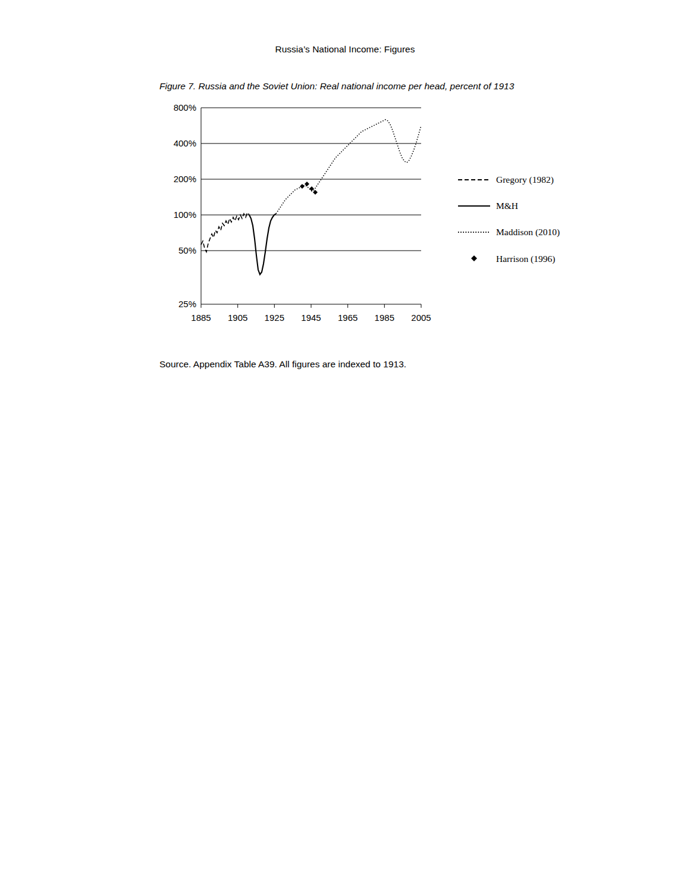Russia’s National Income: Figures
Figure 7. Russia and the Soviet Union: Real national income per head, percent of 1913
800% 400% 200% 100% 50% 25% 1885 1905 1925 1945 1965 1985 2005
Gregory (1982)
M&H
Maddison (2010)
Harrison (1996)
Source. Appendix Table A39. All figures are indexed to 1913.